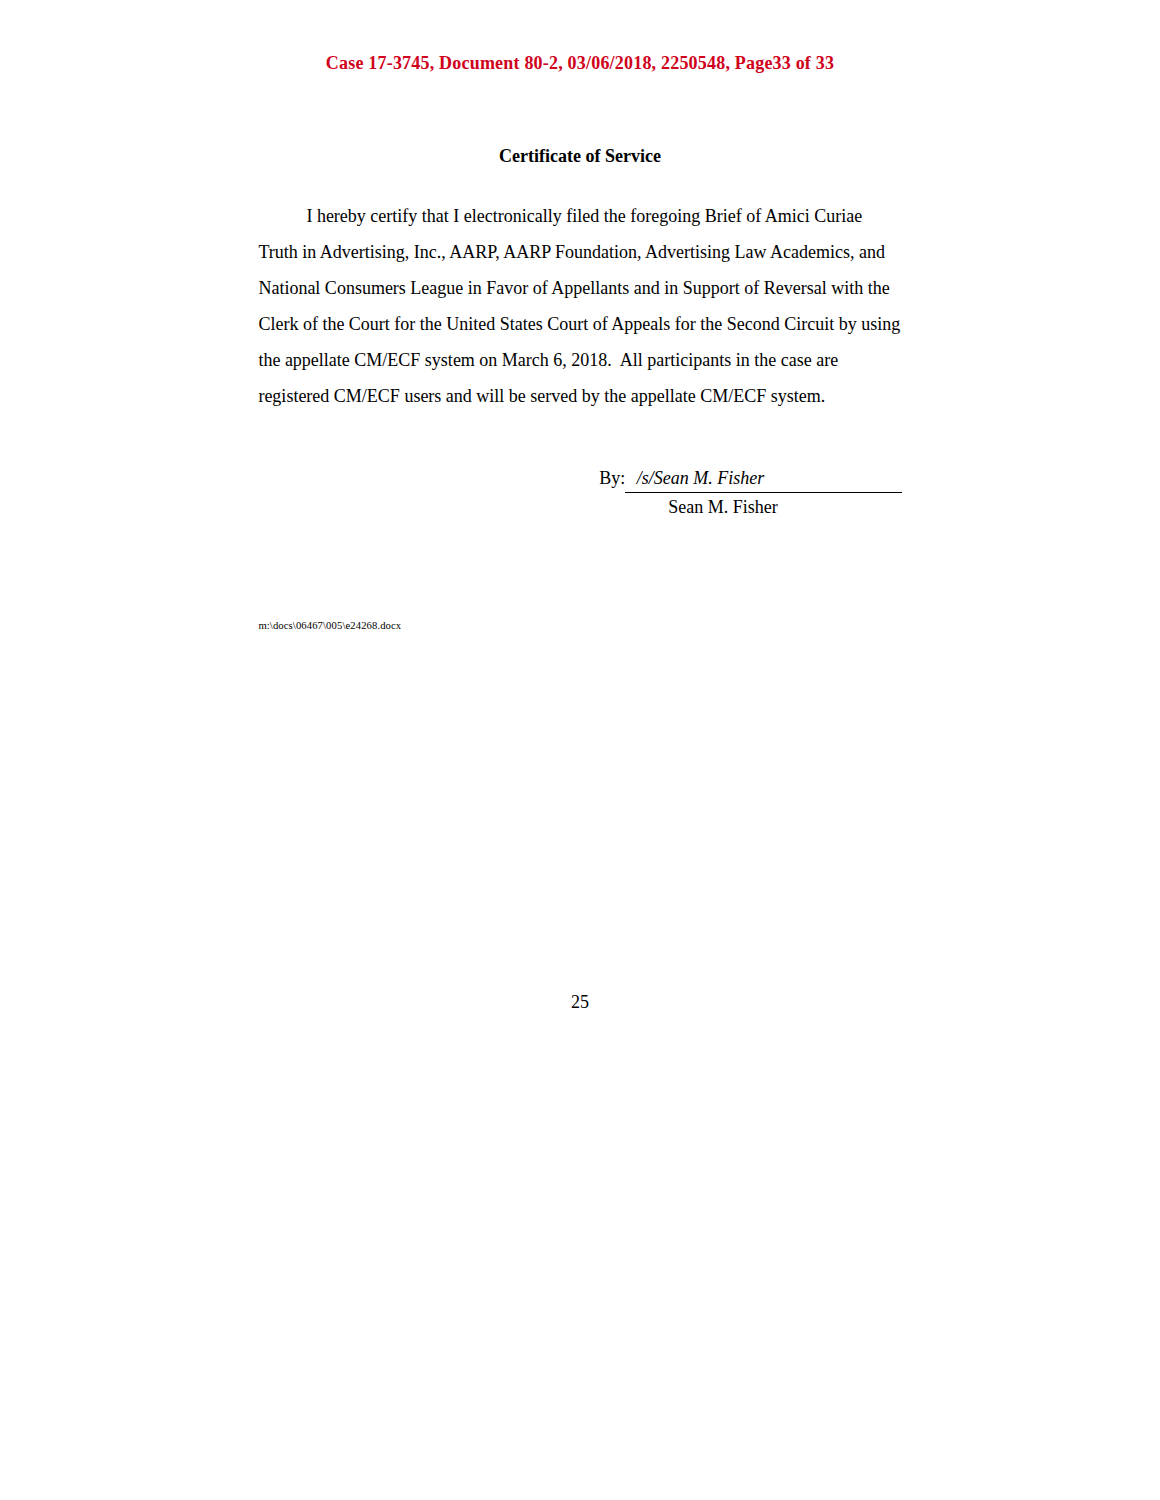Case 17-3745, Document 80-2, 03/06/2018, 2250548, Page33 of 33
Certificate of Service
I hereby certify that I electronically filed the foregoing Brief of Amici Curiae Truth in Advertising, Inc., AARP, AARP Foundation, Advertising Law Academics, and National Consumers League in Favor of Appellants and in Support of Reversal with the Clerk of the Court for the United States Court of Appeals for the Second Circuit by using the appellate CM/ECF system on March 6, 2018. All participants in the case are registered CM/ECF users and will be served by the appellate CM/ECF system.
By: /s/Sean M. Fisher
Sean M. Fisher
m:\docs\06467\005\e24268.docx
25